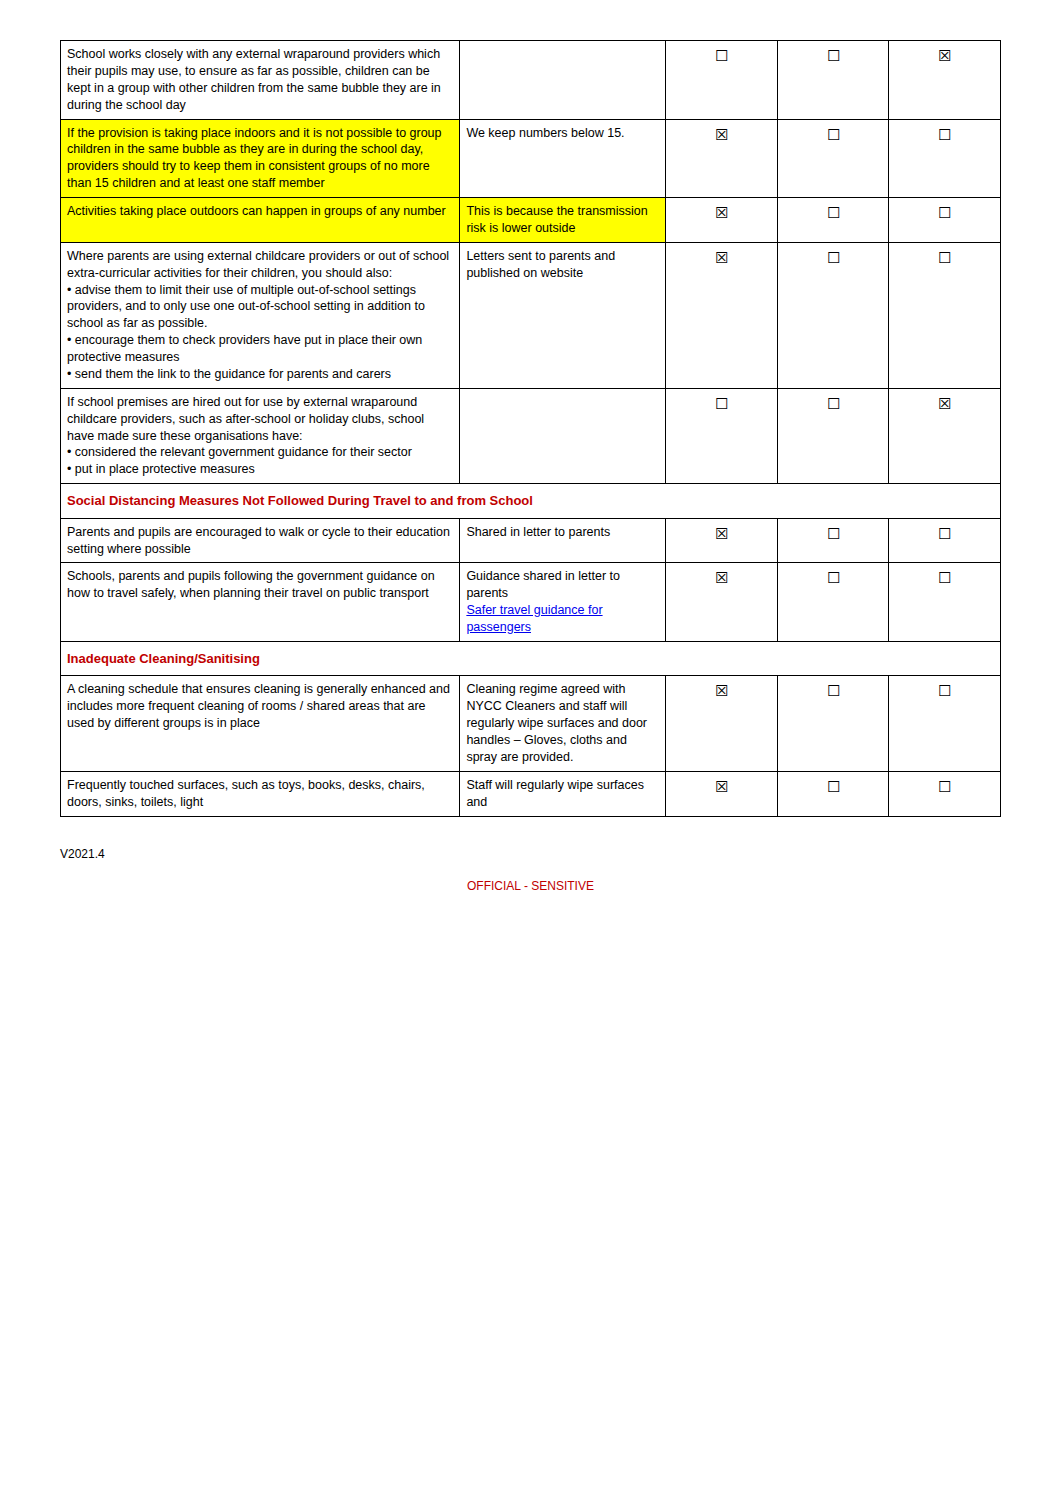| School works closely with any external wraparound providers which their pupils may use, to ensure as far as possible, children can be kept in a group with other children from the same bubble they are in during the school day | | ☐ | ☐ | ☒ |
| If the provision is taking place indoors and it is not possible to group children in the same bubble as they are in during the school day, providers should try to keep them in consistent groups of no more than 15 children and at least one staff member | We keep numbers below 15. | ☒ | ☐ | ☐ |
| Activities taking place outdoors can happen in groups of any number | This is because the transmission risk is lower outside | ☒ | ☐ | ☐ |
| Where parents are using external childcare providers or out of school extra-curricular activities for their children, you should also: • advise them to limit their use of multiple out-of-school settings providers, and to only use one out-of-school setting in addition to school as far as possible. • encourage them to check providers have put in place their own protective measures • send them the link to the guidance for parents and carers | Letters sent to parents and published on website | ☒ | ☐ | ☐ |
| If school premises are hired out for use by external wraparound childcare providers, such as after-school or holiday clubs, school have made sure these organisations have: • considered the relevant government guidance for their sector • put in place protective measures | | ☐ | ☐ | ☒ |
| Social Distancing Measures Not Followed During Travel to and from School |
| Parents and pupils are encouraged to walk or cycle to their education setting where possible | Shared in letter to parents | ☒ | ☐ | ☐ |
| Schools, parents and pupils following the government guidance on how to travel safely, when planning their travel on public transport | Guidance shared in letter to parents Safer travel guidance for passengers | ☒ | ☐ | ☐ |
| Inadequate Cleaning/Sanitising |
| A cleaning schedule that ensures cleaning is generally enhanced and includes more frequent cleaning of rooms / shared areas that are used by different groups is in place | Cleaning regime agreed with NYCC Cleaners and staff will regularly wipe surfaces and door handles – Gloves, cloths and spray are provided. | ☒ | ☐ | ☐ |
| Frequently touched surfaces, such as toys, books, desks, chairs, doors, sinks, toilets, light | Staff will regularly wipe surfaces and | ☒ | ☐ | ☐ |
V2021.4
OFFICIAL - SENSITIVE